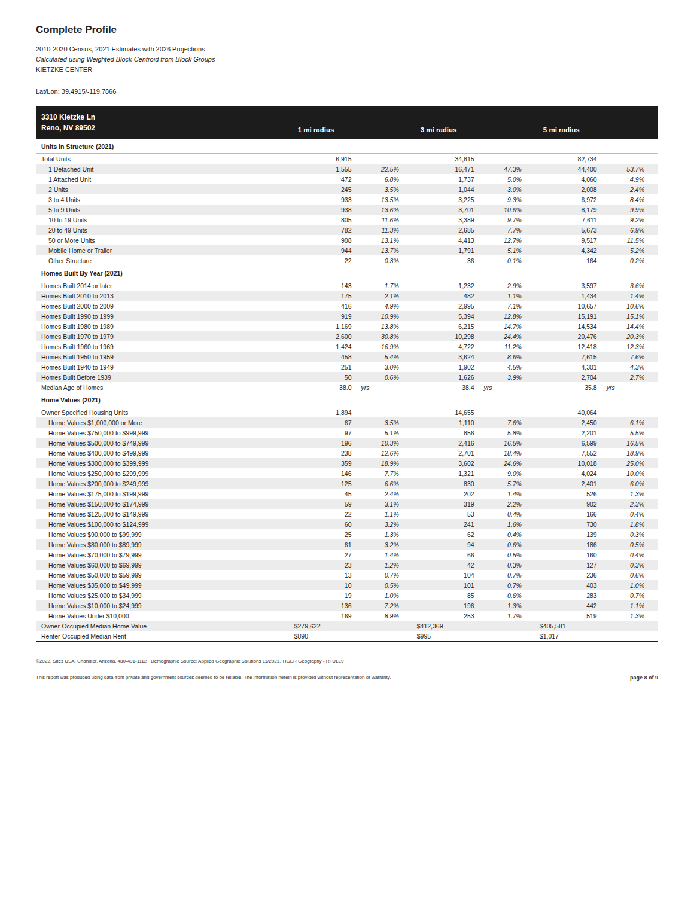Complete Profile
2010-2020 Census, 2021 Estimates with 2026 Projections
Calculated using Weighted Block Centroid from Block Groups
KIETZKE CENTER
Lat/Lon: 39.4915/-119.7866
| 3310 Kietzke Ln Reno, NV 89502 | 1 mi radius | 3 mi radius | 5 mi radius |
| --- | --- | --- | --- |
| Units In Structure (2021) |
| Total Units | 6,915 | | 34,815 | | 82,734 | |
| 1 Detached Unit | 1,555 | 22.5% | 16,471 | 47.3% | 44,400 | 53.7% |
| 1 Attached Unit | 472 | 6.8% | 1,737 | 5.0% | 4,060 | 4.9% |
| 2 Units | 245 | 3.5% | 1,044 | 3.0% | 2,008 | 2.4% |
| 3 to 4 Units | 933 | 13.5% | 3,225 | 9.3% | 6,972 | 8.4% |
| 5 to 9 Units | 938 | 13.6% | 3,701 | 10.6% | 8,179 | 9.9% |
| 10 to 19 Units | 805 | 11.6% | 3,389 | 9.7% | 7,611 | 9.2% |
| 20 to 49 Units | 782 | 11.3% | 2,685 | 7.7% | 5,673 | 6.9% |
| 50 or More Units | 908 | 13.1% | 4,413 | 12.7% | 9,517 | 11.5% |
| Mobile Home or Trailer | 944 | 13.7% | 1,791 | 5.1% | 4,342 | 5.2% |
| Other Structure | 22 | 0.3% | 36 | 0.1% | 164 | 0.2% |
| Homes Built By Year (2021) |
| Homes Built 2014 or later | 143 | 1.7% | 1,232 | 2.9% | 3,597 | 3.6% |
| Homes Built 2010 to 2013 | 175 | 2.1% | 482 | 1.1% | 1,434 | 1.4% |
| Homes Built 2000 to 2009 | 416 | 4.9% | 2,995 | 7.1% | 10,657 | 10.6% |
| Homes Built 1990 to 1999 | 919 | 10.9% | 5,394 | 12.8% | 15,191 | 15.1% |
| Homes Built 1980 to 1989 | 1,169 | 13.8% | 6,215 | 14.7% | 14,534 | 14.4% |
| Homes Built 1970 to 1979 | 2,600 | 30.8% | 10,298 | 24.4% | 20,476 | 20.3% |
| Homes Built 1960 to 1969 | 1,424 | 16.9% | 4,722 | 11.2% | 12,418 | 12.3% |
| Homes Built 1950 to 1959 | 458 | 5.4% | 3,624 | 8.6% | 7,615 | 7.6% |
| Homes Built 1940 to 1949 | 251 | 3.0% | 1,902 | 4.5% | 4,301 | 4.3% |
| Homes Built Before 1939 | 50 | 0.6% | 1,626 | 3.9% | 2,704 | 2.7% |
| Median Age of Homes | 38.0 | yrs | 38.4 | yrs | 35.8 | yrs |
| Home Values (2021) |
| Owner Specified Housing Units | 1,894 | | 14,655 | | 40,064 | |
| Home Values $1,000,000 or More | 67 | 3.5% | 1,110 | 7.6% | 2,450 | 6.1% |
| Home Values $750,000 to $999,999 | 97 | 5.1% | 856 | 5.8% | 2,201 | 5.5% |
| Home Values $500,000 to $749,999 | 196 | 10.3% | 2,416 | 16.5% | 6,599 | 16.5% |
| Home Values $400,000 to $499,999 | 238 | 12.6% | 2,701 | 18.4% | 7,552 | 18.9% |
| Home Values $300,000 to $399,999 | 359 | 18.9% | 3,602 | 24.6% | 10,018 | 25.0% |
| Home Values $250,000 to $299,999 | 146 | 7.7% | 1,321 | 9.0% | 4,024 | 10.0% |
| Home Values $200,000 to $249,999 | 125 | 6.6% | 830 | 5.7% | 2,401 | 6.0% |
| Home Values $175,000 to $199,999 | 45 | 2.4% | 202 | 1.4% | 526 | 1.3% |
| Home Values $150,000 to $174,999 | 59 | 3.1% | 319 | 2.2% | 902 | 2.3% |
| Home Values $125,000 to $149,999 | 22 | 1.1% | 53 | 0.4% | 166 | 0.4% |
| Home Values $100,000 to $124,999 | 60 | 3.2% | 241 | 1.6% | 730 | 1.8% |
| Home Values $90,000 to $99,999 | 25 | 1.3% | 62 | 0.4% | 139 | 0.3% |
| Home Values $80,000 to $89,999 | 61 | 3.2% | 94 | 0.6% | 186 | 0.5% |
| Home Values $70,000 to $79,999 | 27 | 1.4% | 66 | 0.5% | 160 | 0.4% |
| Home Values $60,000 to $69,999 | 23 | 1.2% | 42 | 0.3% | 127 | 0.3% |
| Home Values $50,000 to $59,999 | 13 | 0.7% | 104 | 0.7% | 236 | 0.6% |
| Home Values $35,000 to $49,999 | 10 | 0.5% | 101 | 0.7% | 403 | 1.0% |
| Home Values $25,000 to $34,999 | 19 | 1.0% | 85 | 0.6% | 283 | 0.7% |
| Home Values $10,000 to $24,999 | 136 | 7.2% | 196 | 1.3% | 442 | 1.1% |
| Home Values Under $10,000 | 169 | 8.9% | 253 | 1.7% | 519 | 1.3% |
| Owner-Occupied Median Home Value | $279,622 | $412,369 | $405,581 |
| Renter-Occupied Median Rent | $890 | $995 | $1,017 |
©2022, Sites USA, Chandler, Arizona, 480-491-1112 Demographic Source: Applied Geographic Solutions 11/2021, TIGER Geography - RFULL9
page 8 of 9 This report was produced using data from private and government sources deemed to be reliable. The information herein is provided without representation or warranty.